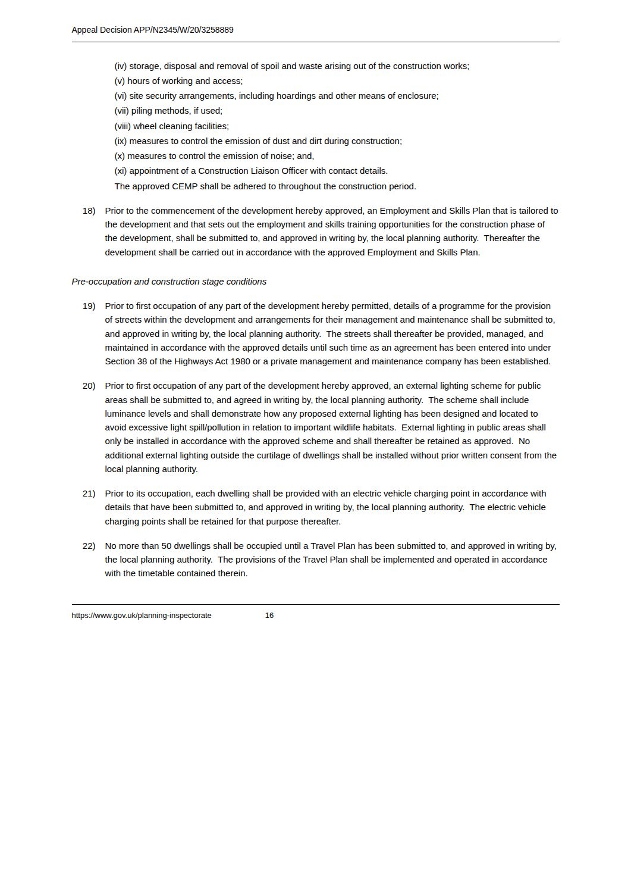Appeal Decision APP/N2345/W/20/3258889
(iv) storage, disposal and removal of spoil and waste arising out of the construction works;
(v) hours of working and access;
(vi) site security arrangements, including hoardings and other means of enclosure;
(vii) piling methods, if used;
(viii) wheel cleaning facilities;
(ix) measures to control the emission of dust and dirt during construction;
(x) measures to control the emission of noise; and,
(xi) appointment of a Construction Liaison Officer with contact details.
The approved CEMP shall be adhered to throughout the construction period.
18) Prior to the commencement of the development hereby approved, an Employment and Skills Plan that is tailored to the development and that sets out the employment and skills training opportunities for the construction phase of the development, shall be submitted to, and approved in writing by, the local planning authority. Thereafter the development shall be carried out in accordance with the approved Employment and Skills Plan.
Pre-occupation and construction stage conditions
19) Prior to first occupation of any part of the development hereby permitted, details of a programme for the provision of streets within the development and arrangements for their management and maintenance shall be submitted to, and approved in writing by, the local planning authority. The streets shall thereafter be provided, managed, and maintained in accordance with the approved details until such time as an agreement has been entered into under Section 38 of the Highways Act 1980 or a private management and maintenance company has been established.
20) Prior to first occupation of any part of the development hereby approved, an external lighting scheme for public areas shall be submitted to, and agreed in writing by, the local planning authority. The scheme shall include luminance levels and shall demonstrate how any proposed external lighting has been designed and located to avoid excessive light spill/pollution in relation to important wildlife habitats. External lighting in public areas shall only be installed in accordance with the approved scheme and shall thereafter be retained as approved. No additional external lighting outside the curtilage of dwellings shall be installed without prior written consent from the local planning authority.
21) Prior to its occupation, each dwelling shall be provided with an electric vehicle charging point in accordance with details that have been submitted to, and approved in writing by, the local planning authority. The electric vehicle charging points shall be retained for that purpose thereafter.
22) No more than 50 dwellings shall be occupied until a Travel Plan has been submitted to, and approved in writing by, the local planning authority. The provisions of the Travel Plan shall be implemented and operated in accordance with the timetable contained therein.
https://www.gov.uk/planning-inspectorate 16